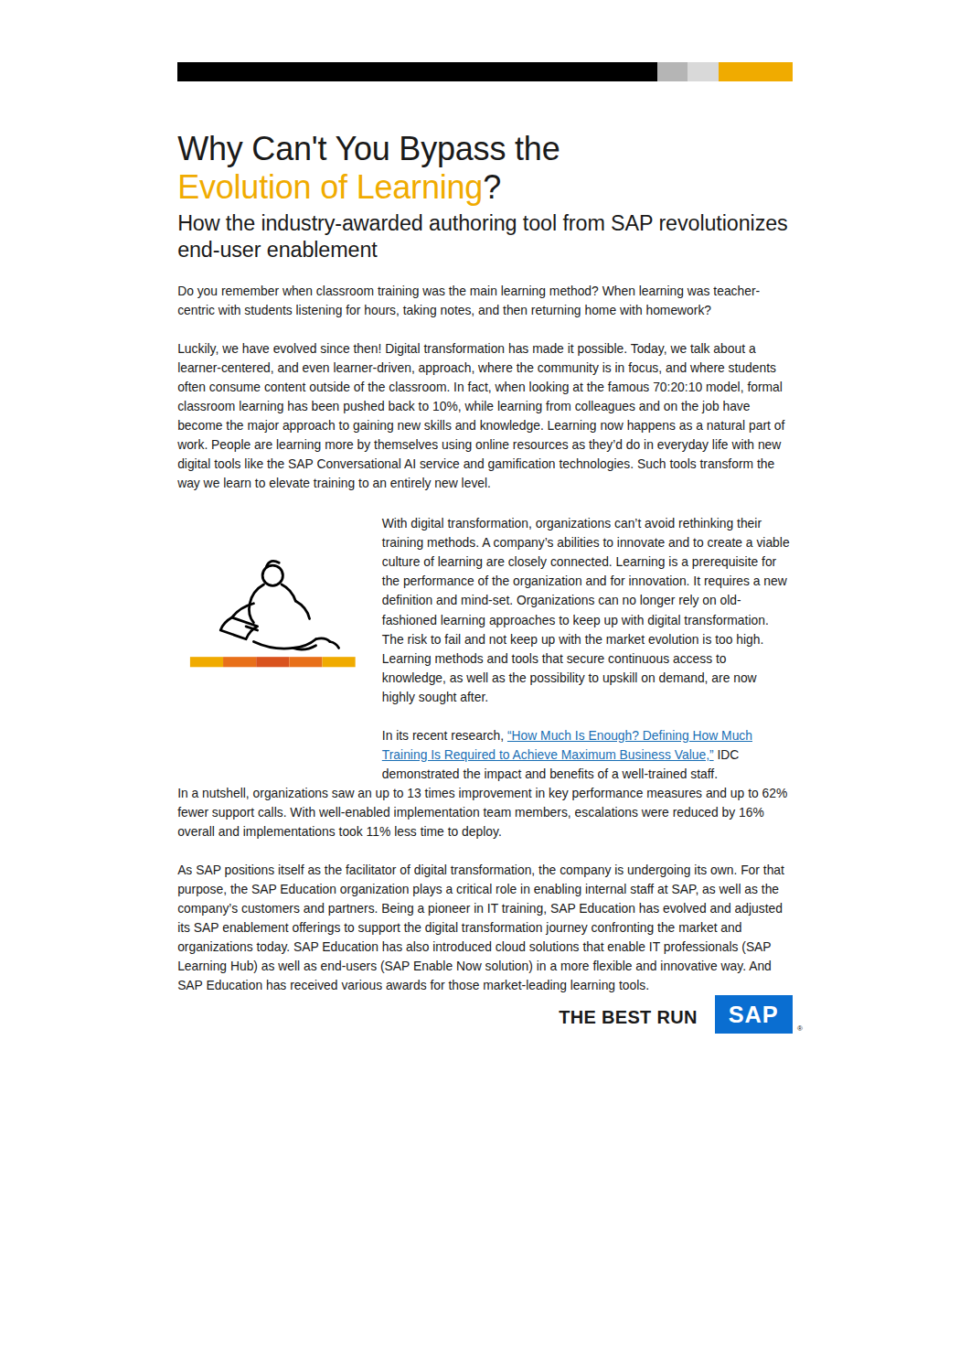Why Can't You Bypass the
Evolution of Learning?
How the industry-awarded authoring tool from SAP revolutionizes end-user enablement
Do you remember when classroom training was the main learning method? When learning was teacher-centric with students listening for hours, taking notes, and then returning home with homework?
Luckily, we have evolved since then! Digital transformation has made it possible. Today, we talk about a learner-centered, and even learner-driven, approach, where the community is in focus, and where students often consume content outside of the classroom. In fact, when looking at the famous 70:20:10 model, formal classroom learning has been pushed back to 10%, while learning from colleagues and on the job have become the major approach to gaining new skills and knowledge. Learning now happens as a natural part of work. People are learning more by themselves using online resources as they’d do in everyday life with new digital tools like the SAP Conversational AI service and gamification technologies. Such tools transform the way we learn to elevate training to an entirely new level.
With digital transformation, organizations can’t avoid rethinking their training methods. A company’s abilities to innovate and to create a viable culture of learning are closely connected. Learning is a prerequisite for the performance of the organization and for innovation. It requires a new definition and mind-set. Organizations can no longer rely on old-fashioned learning approaches to keep up with digital transformation. The risk to fail and not keep up with the market evolution is too high. Learning methods and tools that secure continuous access to knowledge, as well as the possibility to upskill on demand, are now highly sought after.
In its recent research, “How Much Is Enough? Defining How Much Training Is Required to Achieve Maximum Business Value,” IDC demonstrated the impact and benefits of a well-trained staff.
In a nutshell, organizations saw an up to 13 times improvement in key performance measures and up to 62% fewer support calls. With well-enabled implementation team members, escalations were reduced by 16% overall and implementations took 11% less time to deploy.
As SAP positions itself as the facilitator of digital transformation, the company is undergoing its own. For that purpose, the SAP Education organization plays a critical role in enabling internal staff at SAP, as well as the company’s customers and partners. Being a pioneer in IT training, SAP Education has evolved and adjusted its SAP enablement offerings to support the digital transformation journey confronting the market and organizations today. SAP Education has also introduced cloud solutions that enable IT professionals (SAP Learning Hub) as well as end-users (SAP Enable Now solution) in a more flexible and innovative way. And SAP Education has received various awards for those market-leading learning tools.
THE BEST RUN
SAP